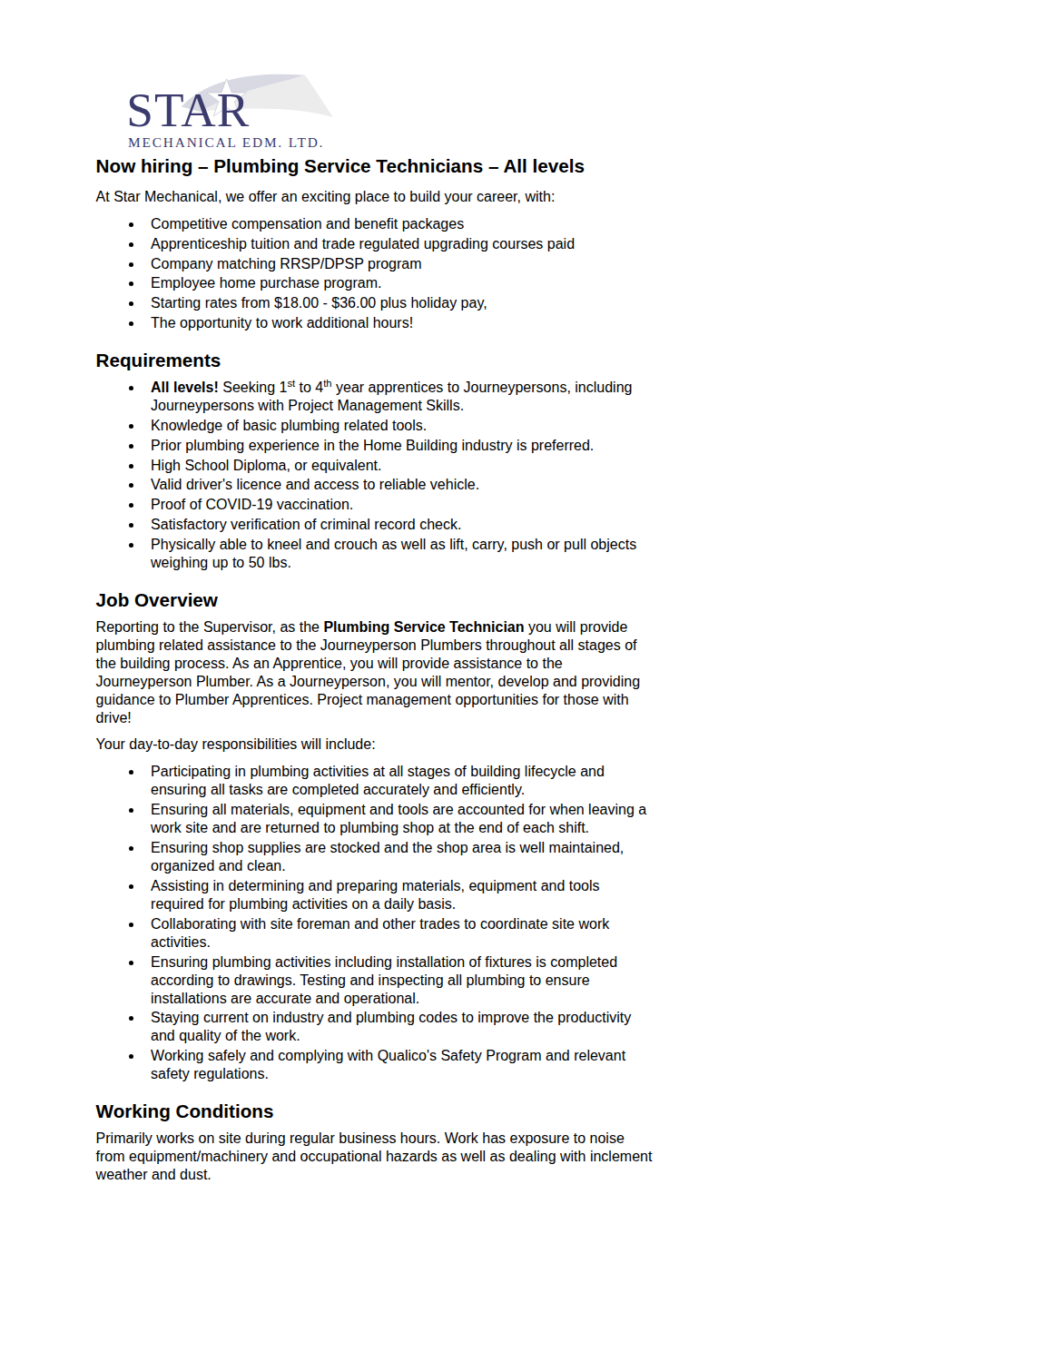STAR
MECHANICAL EDM. LTD.
Now hiring – Plumbing Service Technicians – All levels
At Star Mechanical, we offer an exciting place to build your career, with:
Competitive compensation and benefit packages
Apprenticeship tuition and trade regulated upgrading courses paid
Company matching RRSP/DPSP program
Employee home purchase program.
Starting rates from $18.00 - $36.00 plus holiday pay,
The opportunity to work additional hours!
Requirements
All levels! Seeking 1st to 4th year apprentices to Journeypersons, including Journeypersons with Project Management Skills.
Knowledge of basic plumbing related tools.
Prior plumbing experience in the Home Building industry is preferred.
High School Diploma, or equivalent.
Valid driver's licence and access to reliable vehicle.
Proof of COVID-19 vaccination.
Satisfactory verification of criminal record check.
Physically able to kneel and crouch as well as lift, carry, push or pull objects weighing up to 50 lbs.
Job Overview
Reporting to the Supervisor, as the Plumbing Service Technician you will provide plumbing related assistance to the Journeyperson Plumbers throughout all stages of the building process. As an Apprentice, you will provide assistance to the Journeyperson Plumber. As a Journeyperson, you will mentor, develop and providing guidance to Plumber Apprentices. Project management opportunities for those with drive!
Your day-to-day responsibilities will include:
Participating in plumbing activities at all stages of building lifecycle and ensuring all tasks are completed accurately and efficiently.
Ensuring all materials, equipment and tools are accounted for when leaving a work site and are returned to plumbing shop at the end of each shift.
Ensuring shop supplies are stocked and the shop area is well maintained, organized and clean.
Assisting in determining and preparing materials, equipment and tools required for plumbing activities on a daily basis.
Collaborating with site foreman and other trades to coordinate site work activities.
Ensuring plumbing activities including installation of fixtures is completed according to drawings. Testing and inspecting all plumbing to ensure installations are accurate and operational.
Staying current on industry and plumbing codes to improve the productivity and quality of the work.
Working safely and complying with Qualico's Safety Program and relevant safety regulations.
Working Conditions
Primarily works on site during regular business hours. Work has exposure to noise from equipment/machinery and occupational hazards as well as dealing with inclement weather and dust.